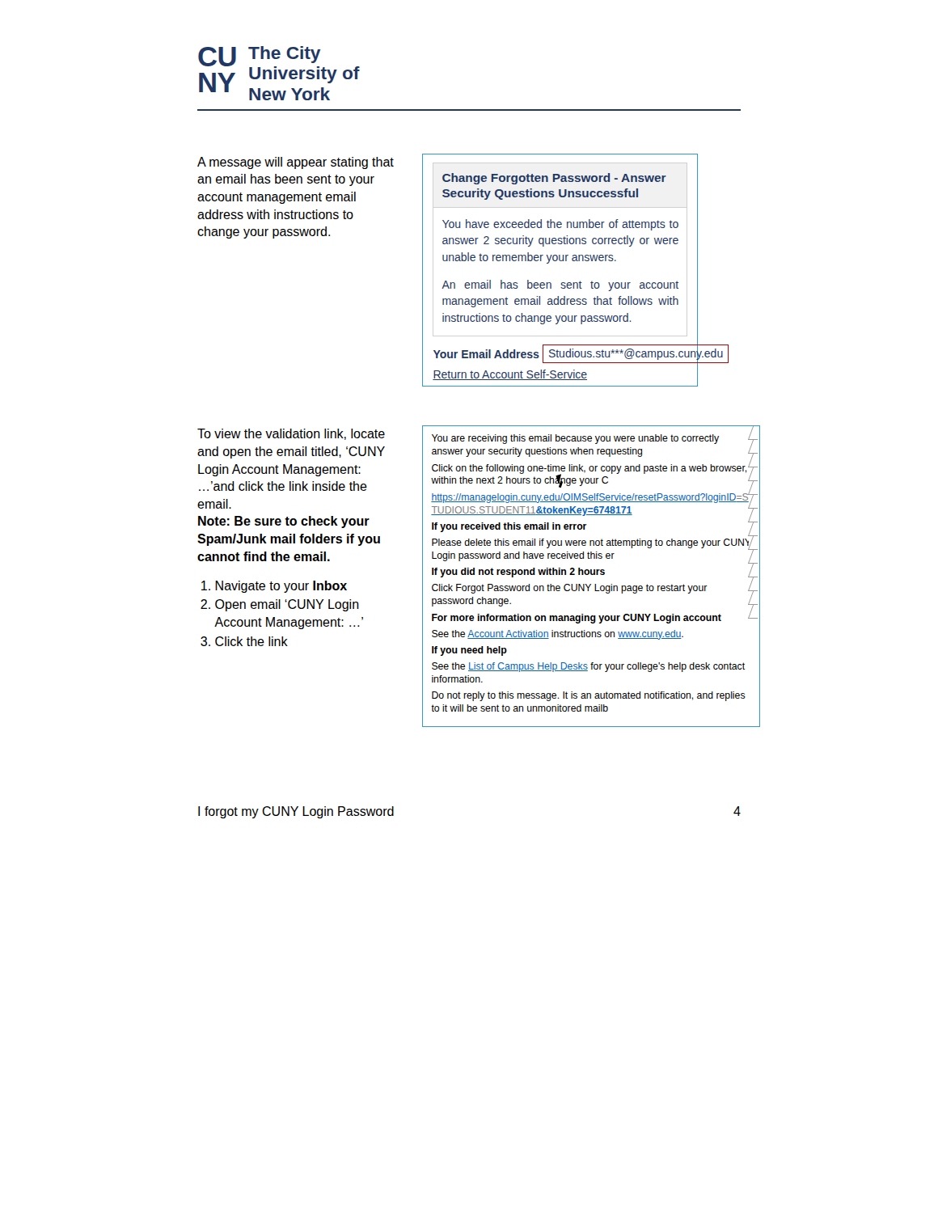CU NY
The City University of New York
A message will appear stating that an email has been sent to your account management email address with instructions to change your password.
Change Forgotten Password - Answer Security Questions Unsuccessful
You have exceeded the number of attempts to answer 2 security questions correctly or were unable to remember your answers.
An email has been sent to your account management email address that follows with instructions to change your password.
Your Email Address Studious.stu***@campus.cuny.edu
Return to Account Self-Service
To view the validation link, locate and open the email titled, ‘CUNY Login Account Management: …’and click the link inside the email.
Note: Be sure to check your Spam/Junk mail folders if you cannot find the email.
Navigate to your Inbox
Open email ‘CUNY Login Account Management: …’
Click the link
You are receiving this email because you were unable to correctly answer your security questions when requesting
Click on the following one-time link, or copy and paste in a web browser, within the next 2 hours to change your C
https://managelogin.cuny.edu/OIMSelfService/resetPassword?loginID=STUDIOUS.STUDENT11&tokenKey=6748171
If you received this email in error
Please delete this email if you were not attempting to change your CUNY Login password and have received this er
If you did not respond within 2 hours
Click Forgot Password on the CUNY Login page to restart your password change.
For more information on managing your CUNY Login account
See the Account Activation instructions on www.cuny.edu.
If you need help
See the List of Campus Help Desks for your college's help desk contact information.
Do not reply to this message. It is an automated notification, and replies to it will be sent to an unmonitored mailb
I forgot my CUNY Login Password 4